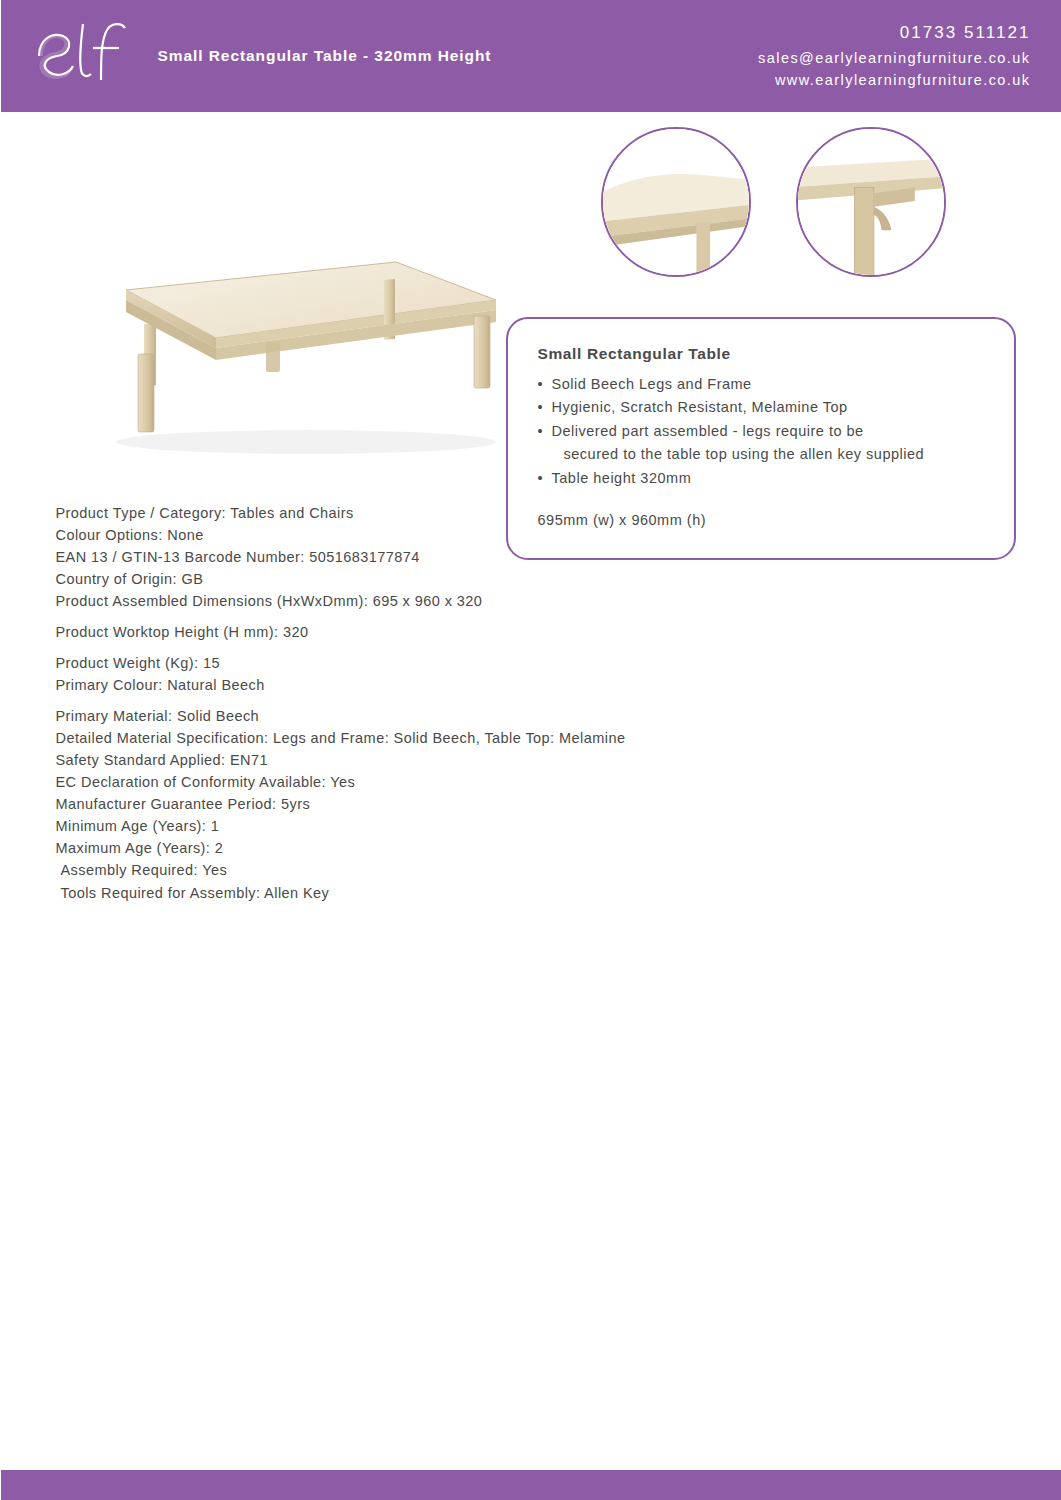Small Rectangular Table - 320mm Height
01733 511121
sales@earlylearningfurniture.co.uk
www.earlylearningfurniture.co.uk
Small Rectangular Table
Solid Beech Legs and Frame
Hygienic, Scratch Resistant, Melamine Top
Delivered part assembled - legs require to be
secured to the table top using the allen key supplied
Table height 320mm
695mm (w) x 960mm (h)
Product Type / Category: Tables and Chairs
Colour Options: None
EAN 13 / GTIN-13 Barcode Number: 5051683177874
Country of Origin: GB
Product Assembled Dimensions (HxWxDmm): 695 x 960 x 320
Product Worktop Height (H mm): 320
Product Weight (Kg): 15
Primary Colour: Natural Beech
Primary Material: Solid Beech
Detailed Material Specification: Legs and Frame: Solid Beech, Table Top: Melamine
Safety Standard Applied: EN71
EC Declaration of Conformity Available: Yes
Manufacturer Guarantee Period: 5yrs
Minimum Age (Years): 1
Maximum Age (Years): 2
Assembly Required: Yes
Tools Required for Assembly: Allen Key